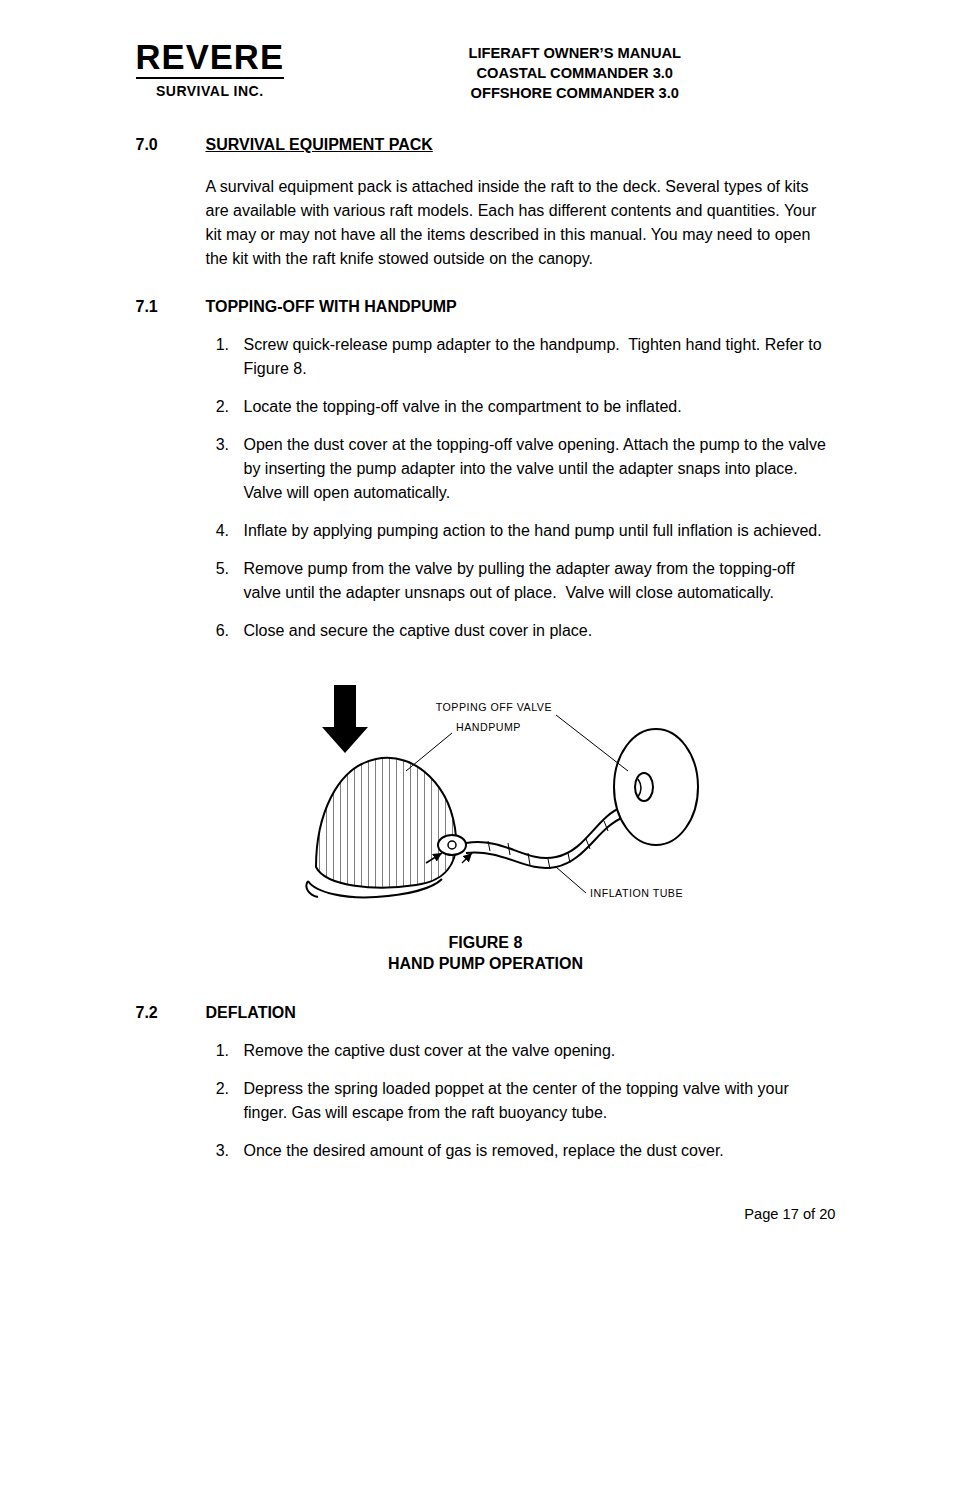REVERE
SURVIVAL INC.
LIFERAFT OWNER’S MANUAL
COASTAL COMMANDER 3.0
OFFSHORE COMMANDER 3.0
7.0 SURVIVAL EQUIPMENT PACK
A survival equipment pack is attached inside the raft to the deck. Several types of kits are available with various raft models. Each has different contents and quantities. Your kit may or may not have all the items described in this manual. You may need to open the kit with the raft knife stowed outside on the canopy.
7.1 TOPPING-OFF WITH HANDPUMP
Screw quick-release pump adapter to the handpump. Tighten hand tight. Refer to Figure 8.
Locate the topping-off valve in the compartment to be inflated.
Open the dust cover at the topping-off valve opening. Attach the pump to the valve by inserting the pump adapter into the valve until the adapter snaps into place. Valve will open automatically.
Inflate by applying pumping action to the hand pump until full inflation is achieved.
Remove pump from the valve by pulling the adapter away from the topping-off valve until the adapter unsnaps out of place. Valve will close automatically.
Close and secure the captive dust cover in place.
TOPPING OFF VALVE HANDPUMP INFLATION TUBE
FIGURE 8
HAND PUMP OPERATION
7.2 DEFLATION
Remove the captive dust cover at the valve opening.
Depress the spring loaded poppet at the center of the topping valve with your finger. Gas will escape from the raft buoyancy tube.
Once the desired amount of gas is removed, replace the dust cover.
Page 17 of 20